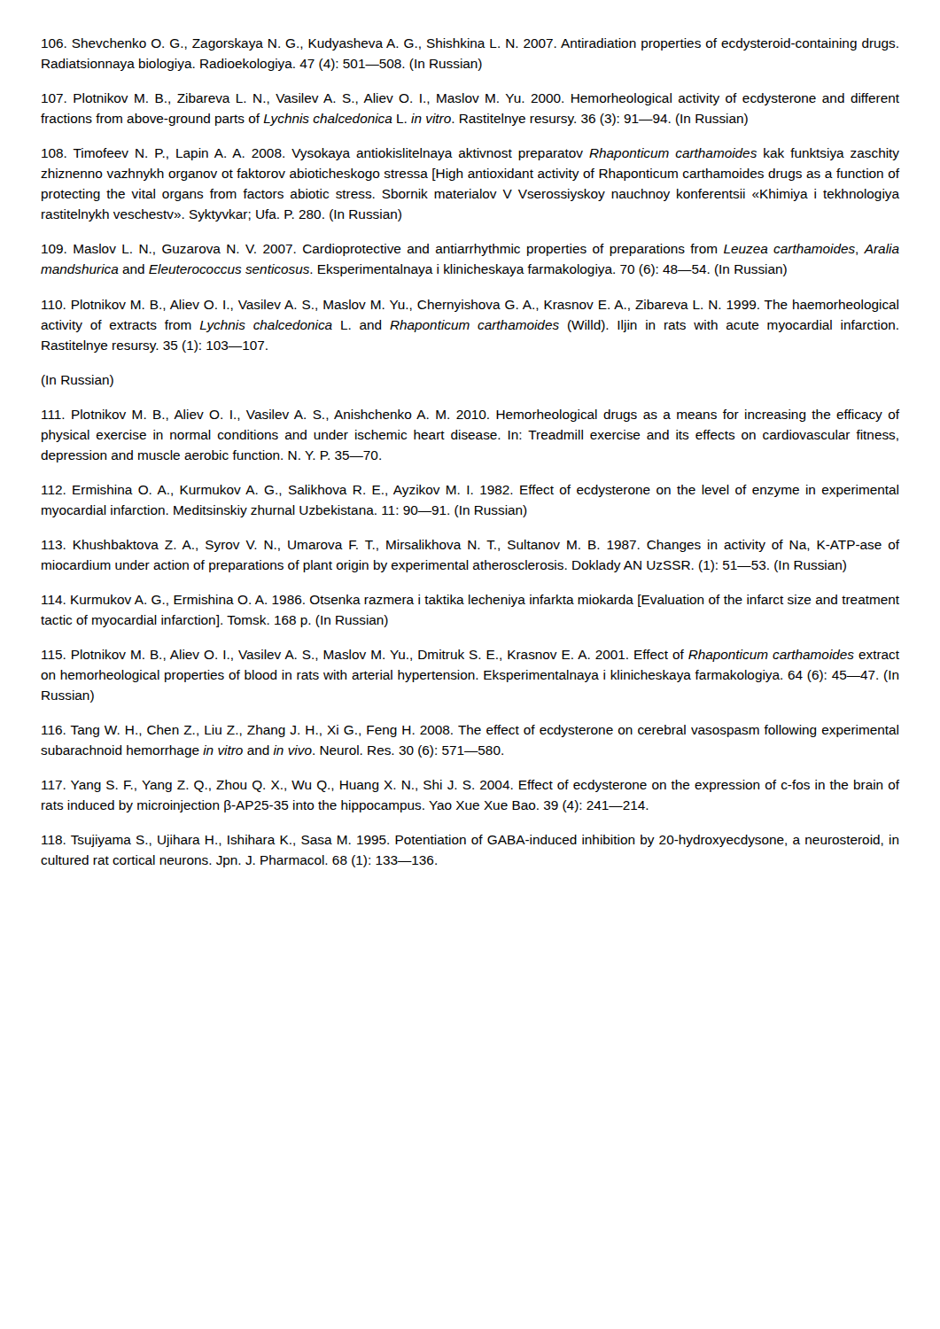106. Shevchenko O. G., Zagorskaya N. G., Kudyasheva A. G., Shishkina L. N. 2007. Antiradiation properties of ecdysteroid-containing drugs. Radiatsionnaya biologiya. Radioekologiya. 47 (4): 501—508. (In Russian)
107. Plotnikov M. B., Zibareva L. N., Vasilev A. S., Aliev O. I., Maslov M. Yu. 2000. Hemorheological activity of ecdysterone and different fractions from above-ground parts of Lychnis chalcedonica L. in vitro. Rastitelnye resursy. 36 (3): 91—94. (In Russian)
108. Timofeev N. P., Lapin A. A. 2008. Vysokaya antiokislitelnaya aktivnost preparatov Rhaponticum carthamoides kak funktsiya zaschity zhiznenno vazhnykh organov ot faktorov abioticheskogo stressa [High antioxidant activity of Rhaponticum carthamoides drugs as a function of protecting the vital organs from factors abiotic stress. Sbornik materialov V Vserossiyskoy nauchnoy konferentsii «Khimiya i tekhnologiya rastitelnykh veschestv». Syktyvkar; Ufa. P. 280. (In Russian)
109. Maslov L. N., Guzarova N. V. 2007. Cardioprotective and antiarrhythmic properties of preparations from Leuzea carthamoides, Aralia mandshurica and Eleuterococcus senticosus. Eksperimentalnaya i klinicheskaya farmakologiya. 70 (6): 48—54. (In Russian)
110. Plotnikov M. B., Aliev O. I., Vasilev A. S., Maslov M. Yu., Chernyishova G. A., Krasnov E. A., Zibareva L. N. 1999. The haemorheological activity of extracts from Lychnis chalcedonica L. and Rhaponticum carthamoides (Willd). Iljin in rats with acute myocardial infarction. Rastitelnye resursy. 35 (1): 103—107.
(In Russian)
111. Plotnikov M. B., Aliev O. I., Vasilev A. S., Anishchenko A. M. 2010. Hemorheological drugs as a means for increasing the efficacy of physical exercise in normal conditions and under ischemic heart disease. In: Treadmill exercise and its effects on cardiovascular fitness, depression and muscle aerobic function. N. Y. P. 35—70.
112. Ermishina O. A., Kurmukov A. G., Salikhova R. E., Ayzikov M. I. 1982. Effect of ecdysterone on the level of enzyme in experimental myocardial infarction. Meditsinskiy zhurnal Uzbekistana. 11: 90—91. (In Russian)
113. Khushbaktova Z. A., Syrov V. N., Umarova F. T., Mirsalikhova N. T., Sultanov M. B. 1987. Changes in activity of Na, K-ATP-ase of miocardium under action of preparations of plant origin by experimental atherosclerosis. Doklady AN UzSSR. (1): 51—53. (In Russian)
114. Kurmukov A. G., Ermishina O. A. 1986. Otsenka razmera i taktika lecheniya infarkta miokarda [Evaluation of the infarct size and treatment tactic of myocardial infarction]. Tomsk. 168 p. (In Russian)
115. Plotnikov M. B., Aliev O. I., Vasilev A. S., Maslov M. Yu., Dmitruk S. E., Krasnov E. A. 2001. Effect of Rhaponticum carthamoides extract on hemorheological properties of blood in rats with arterial hypertension. Eksperimentalnaya i klinicheskaya farmakologiya. 64 (6): 45—47. (In Russian)
116. Tang W. H., Chen Z., Liu Z., Zhang J. H., Xi G., Feng H. 2008. The effect of ecdysterone on cerebral vasospasm following experimental subarachnoid hemorrhage in vitro and in vivo. Neurol. Res. 30 (6): 571—580.
117. Yang S. F., Yang Z. Q., Zhou Q. X., Wu Q., Huang X. N., Shi J. S. 2004. Effect of ecdysterone on the expression of c-fos in the brain of rats induced by microinjection β-AP25-35 into the hippocampus. Yao Xue Xue Bao. 39 (4): 241—214.
118. Tsujiyama S., Ujihara H., Ishihara K., Sasa M. 1995. Potentiation of GABA-induced inhibition by 20-hydroxyecdysone, a neurosteroid, in cultured rat cortical neurons. Jpn. J. Pharmacol. 68 (1): 133—136.